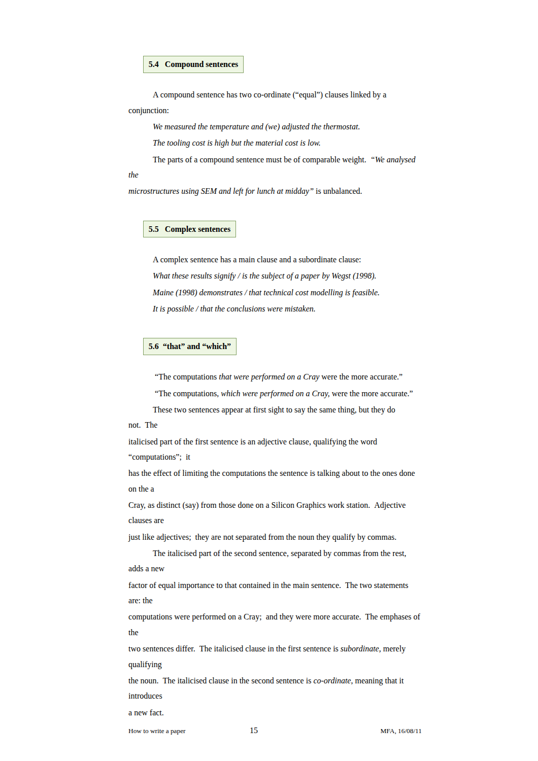5.4 Compound sentences
A compound sentence has two co-ordinate (“equal”) clauses linked by a conjunction:
We measured the temperature and (we) adjusted the thermostat.
The tooling cost is high but the material cost is low.
The parts of a compound sentence must be of comparable weight. “We analysed the
microstructures using SEM and left for lunch at midday” is unbalanced.
5.5 Complex sentences
A complex sentence has a main clause and a subordinate clause:
What these results signify / is the subject of a paper by Wegst (1998).
Maine (1998) demonstrates / that technical cost modelling is feasible.
It is possible / that the conclusions were mistaken.
5.6 “that” and “which”
“The computations that were performed on a Cray were the more accurate.”
“The computations, which were performed on a Cray, were the more accurate.”
These two sentences appear at first sight to say the same thing, but they do not. The
italicised part of the first sentence is an adjective clause, qualifying the word “computations”; it
has the effect of limiting the computations the sentence is talking about to the ones done on the a
Cray, as distinct (say) from those done on a Silicon Graphics work station. Adjective clauses are
just like adjectives; they are not separated from the noun they qualify by commas.
The italicised part of the second sentence, separated by commas from the rest, adds a new
factor of equal importance to that contained in the main sentence. The two statements are: the
computations were performed on a Cray; and they were more accurate. The emphases of the
two sentences differ. The italicised clause in the first sentence is subordinate, merely qualifying
the noun. The italicised clause in the second sentence is co-ordinate, meaning that it introduces
a new fact.
How to write a paper
15
MFA, 16/08/11